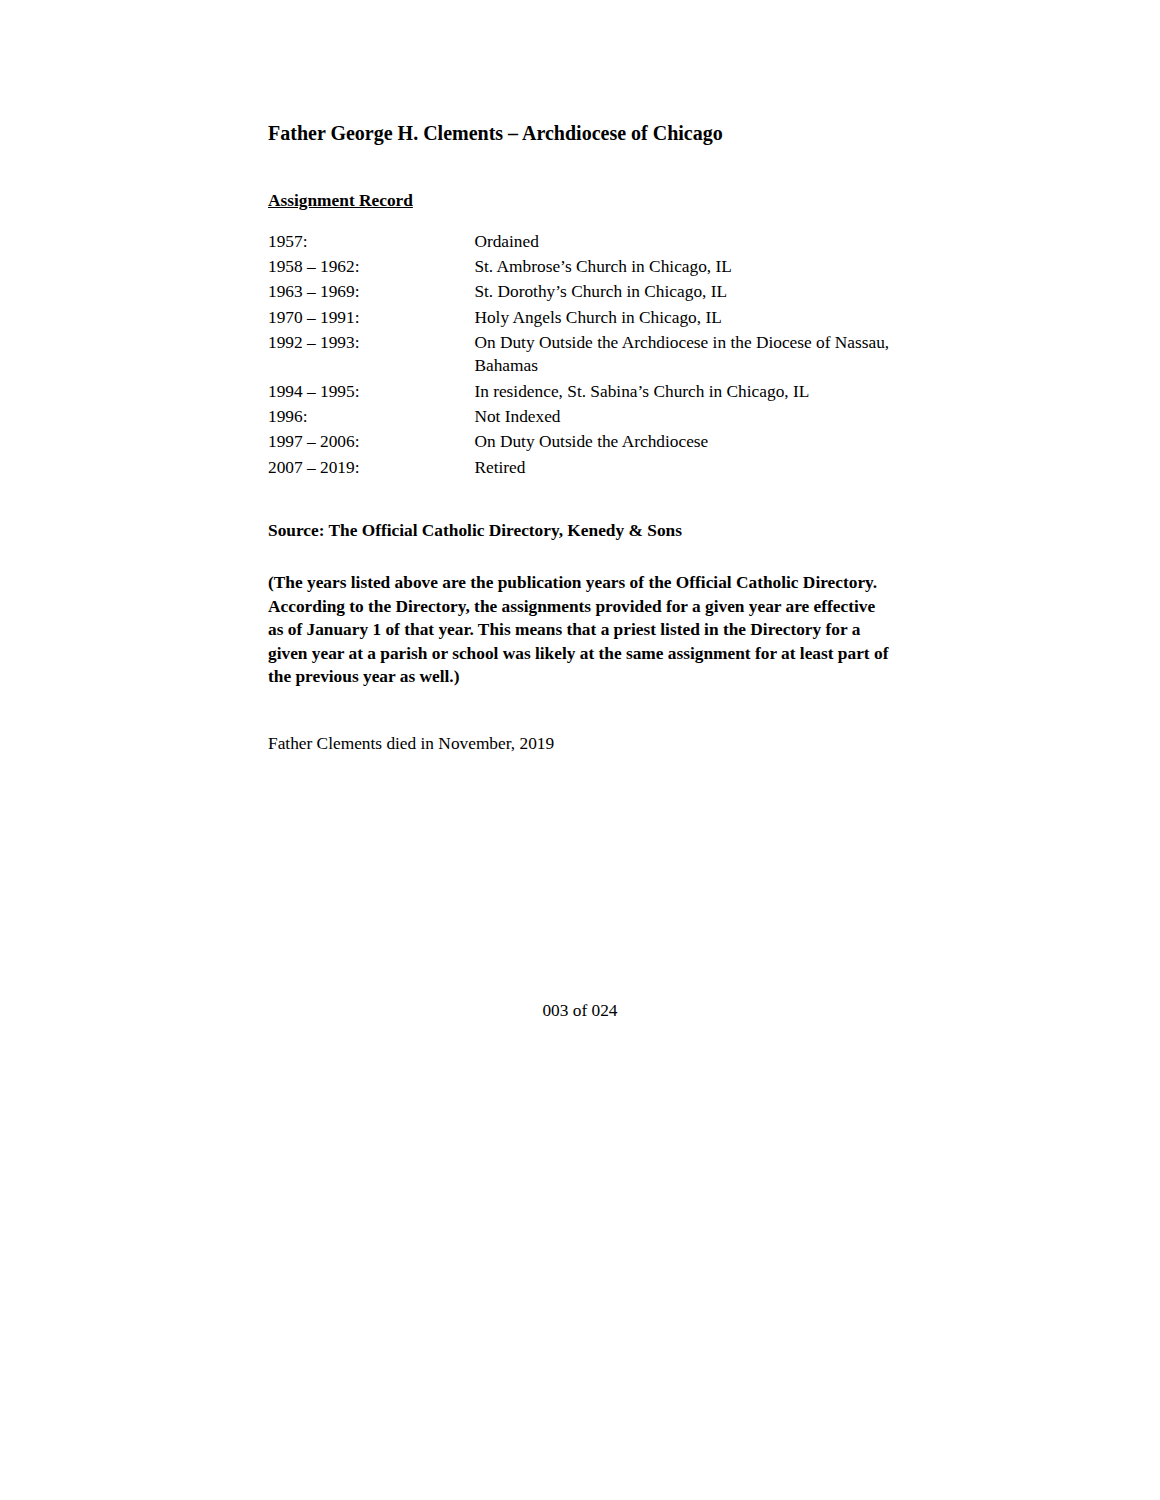Father George H. Clements – Archdiocese of Chicago
Assignment Record
| 1957: | Ordained |
| 1958 – 1962: | St. Ambrose’s Church in Chicago, IL |
| 1963 – 1969: | St. Dorothy’s Church in Chicago, IL |
| 1970 – 1991: | Holy Angels Church in Chicago, IL |
| 1992 – 1993: | On Duty Outside the Archdiocese in the Diocese of Nassau, Bahamas |
| 1994 – 1995: | In residence, St. Sabina’s Church in Chicago, IL |
| 1996: | Not Indexed |
| 1997 – 2006: | On Duty Outside the Archdiocese |
| 2007 – 2019: | Retired |
Source: The Official Catholic Directory, Kenedy & Sons
(The years listed above are the publication years of the Official Catholic Directory. According to the Directory, the assignments provided for a given year are effective as of January 1 of that year. This means that a priest listed in the Directory for a given year at a parish or school was likely at the same assignment for at least part of the previous year as well.)
Father Clements died in November, 2019
003 of 024